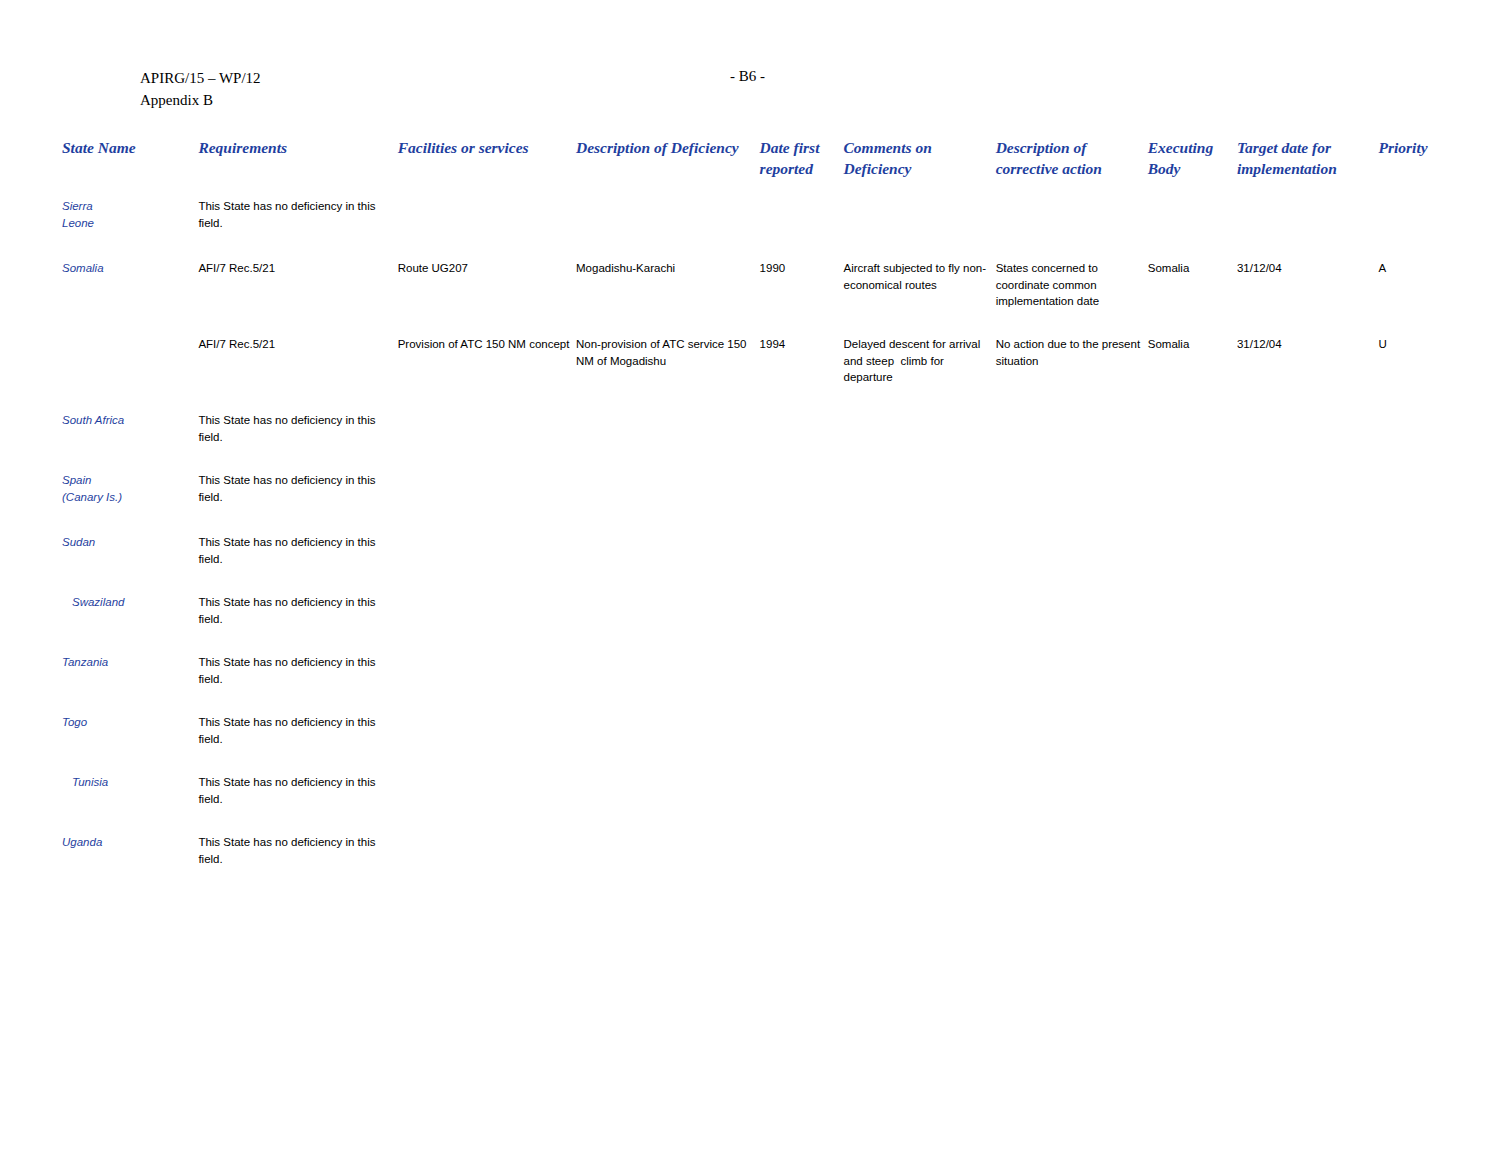APIRG/15 – WP/12
Appendix B
- B6 -
| State Name | Requirements | Facilities or services | Description of Deficiency | Date first reported | Comments on Deficiency | Description of corrective action | Executing Body | Target date for implementation | Priority |
| --- | --- | --- | --- | --- | --- | --- | --- | --- | --- |
| Sierra Leone | This State has no deficiency in this field. | | | | | | | | |
| Somalia | AFI/7 Rec.5/21 | Route UG207 | Mogadishu-Karachi | 1990 | Aircraft subjected to fly non-economical routes | States concerned to coordinate common implementation date | Somalia | 31/12/04 | A |
| | AFI/7 Rec.5/21 | Provision of ATC 150 NM concept | Non-provision of ATC service 150 NM of Mogadishu | 1994 | Delayed descent for arrival and steep climb for departure | No action due to the present situation | Somalia | 31/12/04 | U |
| South Africa | This State has no deficiency in this field. | | | | | | | | |
| Spain (Canary Is.) | This State has no deficiency in this field. | | | | | | | | |
| Sudan | This State has no deficiency in this field. | | | | | | | | |
| Swaziland | This State has no deficiency in this field. | | | | | | | | |
| Tanzania | This State has no deficiency in this field. | | | | | | | | |
| Togo | This State has no deficiency in this field. | | | | | | | | |
| Tunisia | This State has no deficiency in this field. | | | | | | | | |
| Uganda | This State has no deficiency in this field. | | | | | | | | |